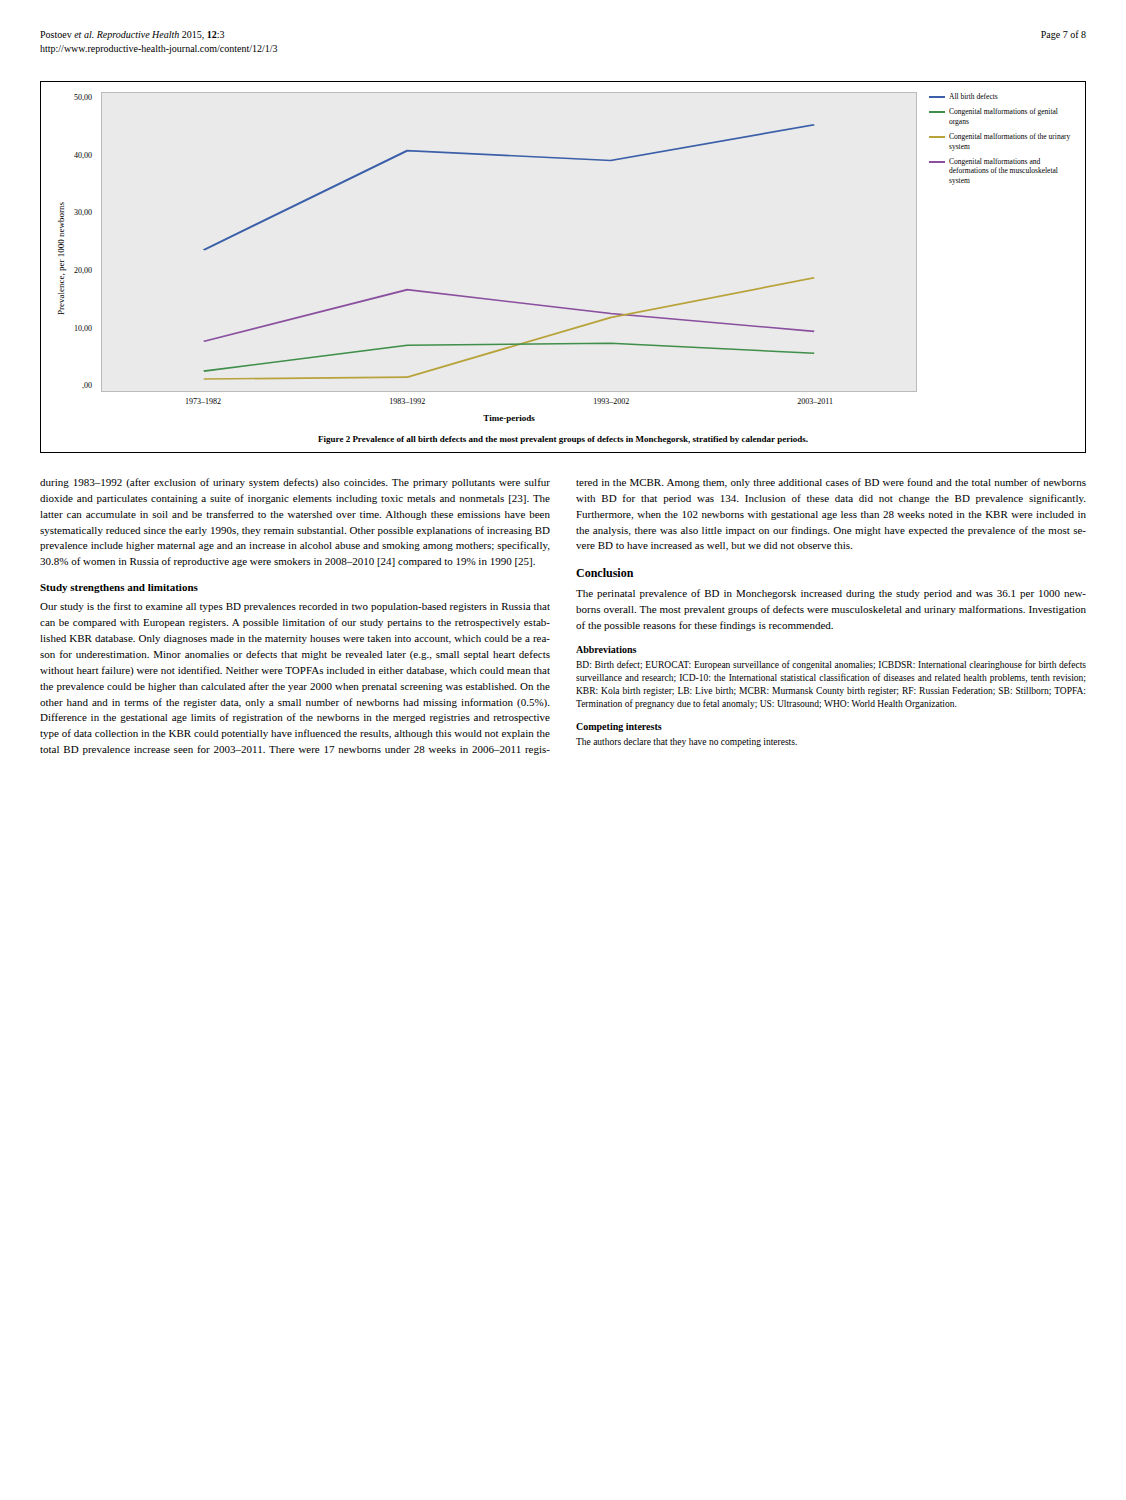Postoev et al. Reproductive Health 2015, 12:3
http://www.reproductive-health-journal.com/content/12/1/3
Page 7 of 8
Prevalence, per 1000 newborns
50,00
40,00
30,00
20,00
10,00
,00
1973–1982
1983–1992
1993–2002
2003–2011
Time-periods
All birth defects
Congenital malformations of genital organs
Congenital malformations of the urinary system
Congenital malformations and deformations of the musculoskeletal system
Figure 2 Prevalence of all birth defects and the most prevalent groups of defects in Monchegorsk, stratified by calendar periods.
during 1983–1992 (after exclusion of urinary system defects) also coincides. The primary pollutants were sulfur dioxide and particulates containing a suite of inorganic elements including toxic metals and nonmetals [23]. The latter can accumulate in soil and be transferred to the watershed over time. Although these emissions have been systematically reduced since the early 1990s, they remain substantial. Other possible explanations of increasing BD prevalence include higher maternal age and an increase in alcohol abuse and smoking among mothers; specifically, 30.8% of women in Russia of reproductive age were smokers in 2008–2010 [24] compared to 19% in 1990 [25].
Study strengthens and limitations
Our study is the first to examine all types BD prevalences recorded in two population-based registers in Russia that can be compared with European registers. A possible limitation of our study pertains to the retrospectively established KBR database. Only diagnoses made in the maternity houses were taken into account, which could be a reason for underestimation. Minor anomalies or defects that might be revealed later (e.g., small septal heart defects without heart failure) were not identified. Neither were TOPFAs included in either database, which could mean that the prevalence could be higher than calculated after the year 2000 when prenatal screening was established. On the other hand and in terms of the register data, only a small number of newborns had missing information (0.5%). Difference in the gestational age limits of registration of the newborns in the merged registries and retrospective type of data collection in the KBR could potentially have influenced the results, although this would not explain the total BD prevalence increase seen for 2003–2011. There were 17 newborns under 28 weeks in 2006–2011 registered in the MCBR. Among them, only three additional cases of BD were found and the total number of newborns with BD for that period was 134. Inclusion of these data did not change the BD prevalence significantly. Furthermore, when the 102 newborns with gestational age less than 28 weeks noted in the KBR were included in the analysis, there was also little impact on our findings. One might have expected the prevalence of the most severe BD to have increased as well, but we did not observe this.
Conclusion
The perinatal prevalence of BD in Monchegorsk increased during the study period and was 36.1 per 1000 newborns overall. The most prevalent groups of defects were musculoskeletal and urinary malformations. Investigation of the possible reasons for these findings is recommended.
Abbreviations
BD: Birth defect; EUROCAT: European surveillance of congenital anomalies; ICBDSR: International clearinghouse for birth defects surveillance and research; ICD-10: the International statistical classification of diseases and related health problems, tenth revision; KBR: Kola birth register; LB: Live birth; MCBR: Murmansk County birth register; RF: Russian Federation; SB: Stillborn; TOPFA: Termination of pregnancy due to fetal anomaly; US: Ultrasound; WHO: World Health Organization.
Competing interests
The authors declare that they have no competing interests.